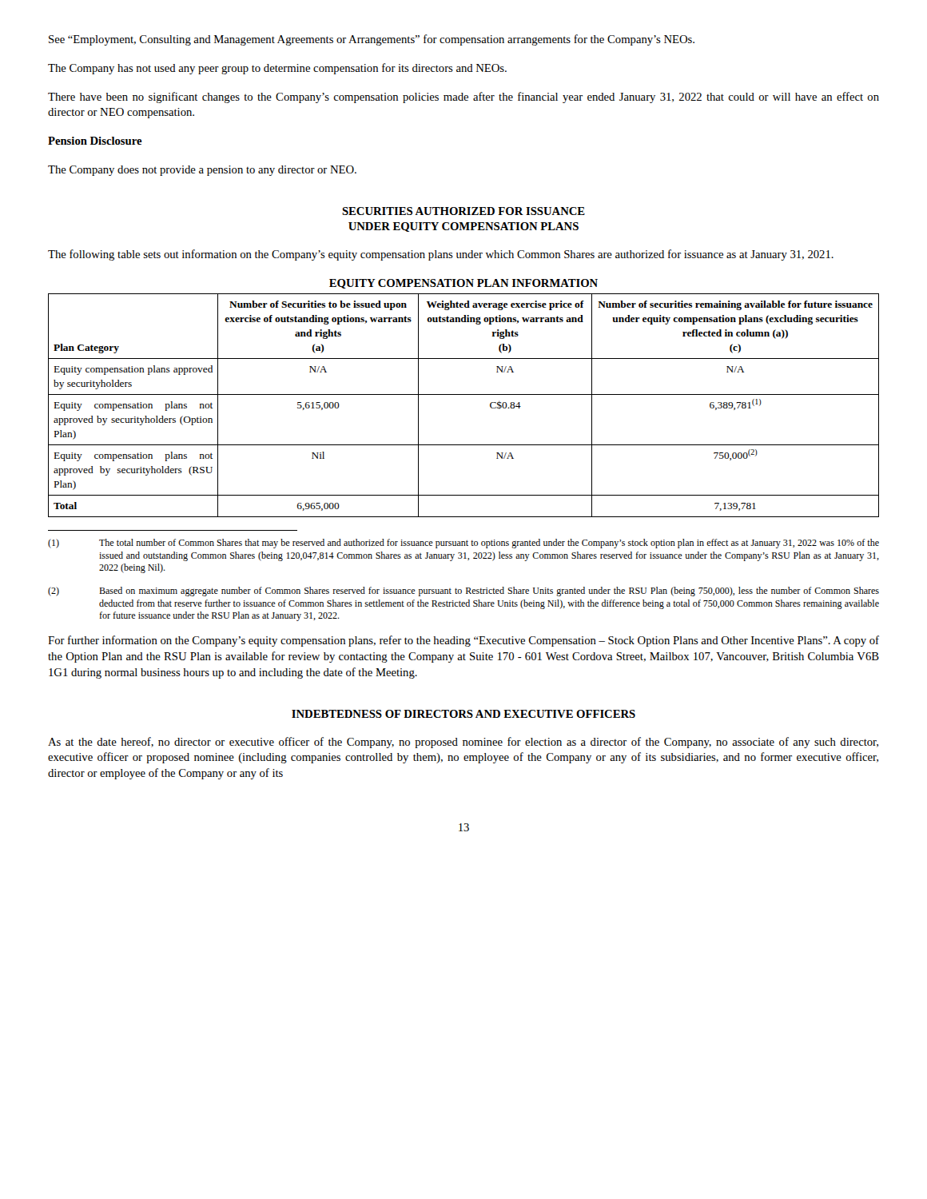See “Employment, Consulting and Management Agreements or Arrangements” for compensation arrangements for the Company’s NEOs.
The Company has not used any peer group to determine compensation for its directors and NEOs.
There have been no significant changes to the Company’s compensation policies made after the financial year ended January 31, 2022 that could or will have an effect on director or NEO compensation.
Pension Disclosure
The Company does not provide a pension to any director or NEO.
SECURITIES AUTHORIZED FOR ISSUANCE
UNDER EQUITY COMPENSATION PLANS
The following table sets out information on the Company’s equity compensation plans under which Common Shares are authorized for issuance as at January 31, 2021.
EQUITY COMPENSATION PLAN INFORMATION
| Plan Category | Number of Securities to be issued upon exercise of outstanding options, warrants and rights (a) | Weighted average exercise price of outstanding options, warrants and rights (b) | Number of securities remaining available for future issuance under equity compensation plans (excluding securities reflected in column (a)) (c) |
| --- | --- | --- | --- |
| Equity compensation plans approved by securityholders | N/A | N/A | N/A |
| Equity compensation plans not approved by securityholders (Option Plan) | 5,615,000 | C$0.84 | 6,389,781 (1) |
| Equity compensation plans not approved by securityholders (RSU Plan) | Nil | N/A | 750,000 (2) |
| Total | 6,965,000 | | 7,139,781 |
(1) The total number of Common Shares that may be reserved and authorized for issuance pursuant to options granted under the Company’s stock option plan in effect as at January 31, 2022 was 10% of the issued and outstanding Common Shares (being 120,047,814 Common Shares as at January 31, 2022) less any Common Shares reserved for issuance under the Company’s RSU Plan as at January 31, 2022 (being Nil).
(2) Based on maximum aggregate number of Common Shares reserved for issuance pursuant to Restricted Share Units granted under the RSU Plan (being 750,000), less the number of Common Shares deducted from that reserve further to issuance of Common Shares in settlement of the Restricted Share Units (being Nil), with the difference being a total of 750,000 Common Shares remaining available for future issuance under the RSU Plan as at January 31, 2022.
For further information on the Company’s equity compensation plans, refer to the heading “Executive Compensation – Stock Option Plans and Other Incentive Plans”. A copy of the Option Plan and the RSU Plan is available for review by contacting the Company at Suite 170 - 601 West Cordova Street, Mailbox 107, Vancouver, British Columbia V6B 1G1 during normal business hours up to and including the date of the Meeting.
INDEBTEDNESS OF DIRECTORS AND EXECUTIVE OFFICERS
As at the date hereof, no director or executive officer of the Company, no proposed nominee for election as a director of the Company, no associate of any such director, executive officer or proposed nominee (including companies controlled by them), no employee of the Company or any of its subsidiaries, and no former executive officer, director or employee of the Company or any of its
13